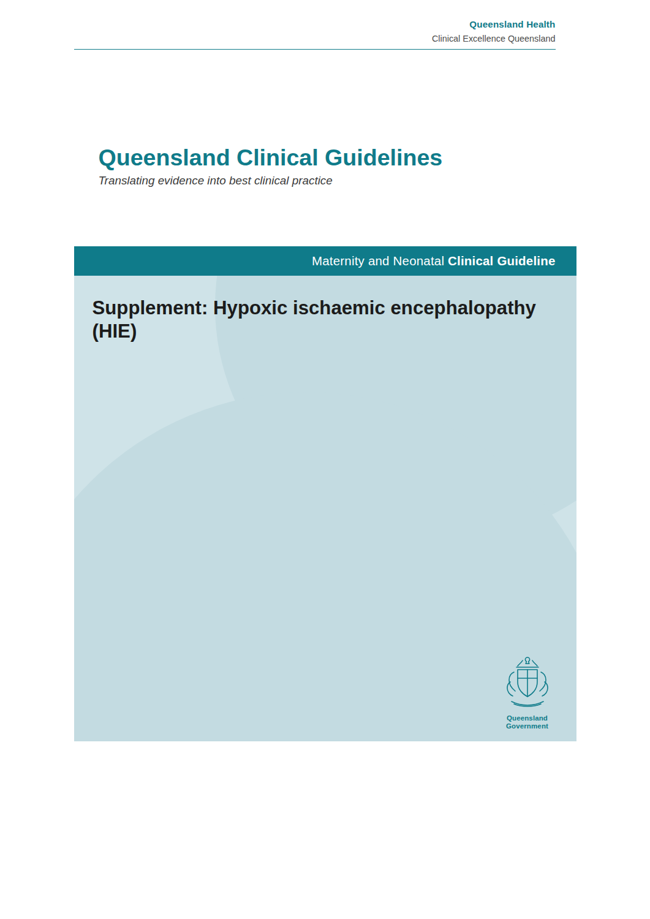Queensland Health
Clinical Excellence Queensland
Queensland Clinical Guidelines
Translating evidence into best clinical practice
Maternity and Neonatal Clinical Guideline
Supplement: Hypoxic ischaemic encephalopathy (HIE)
Queensland
Government